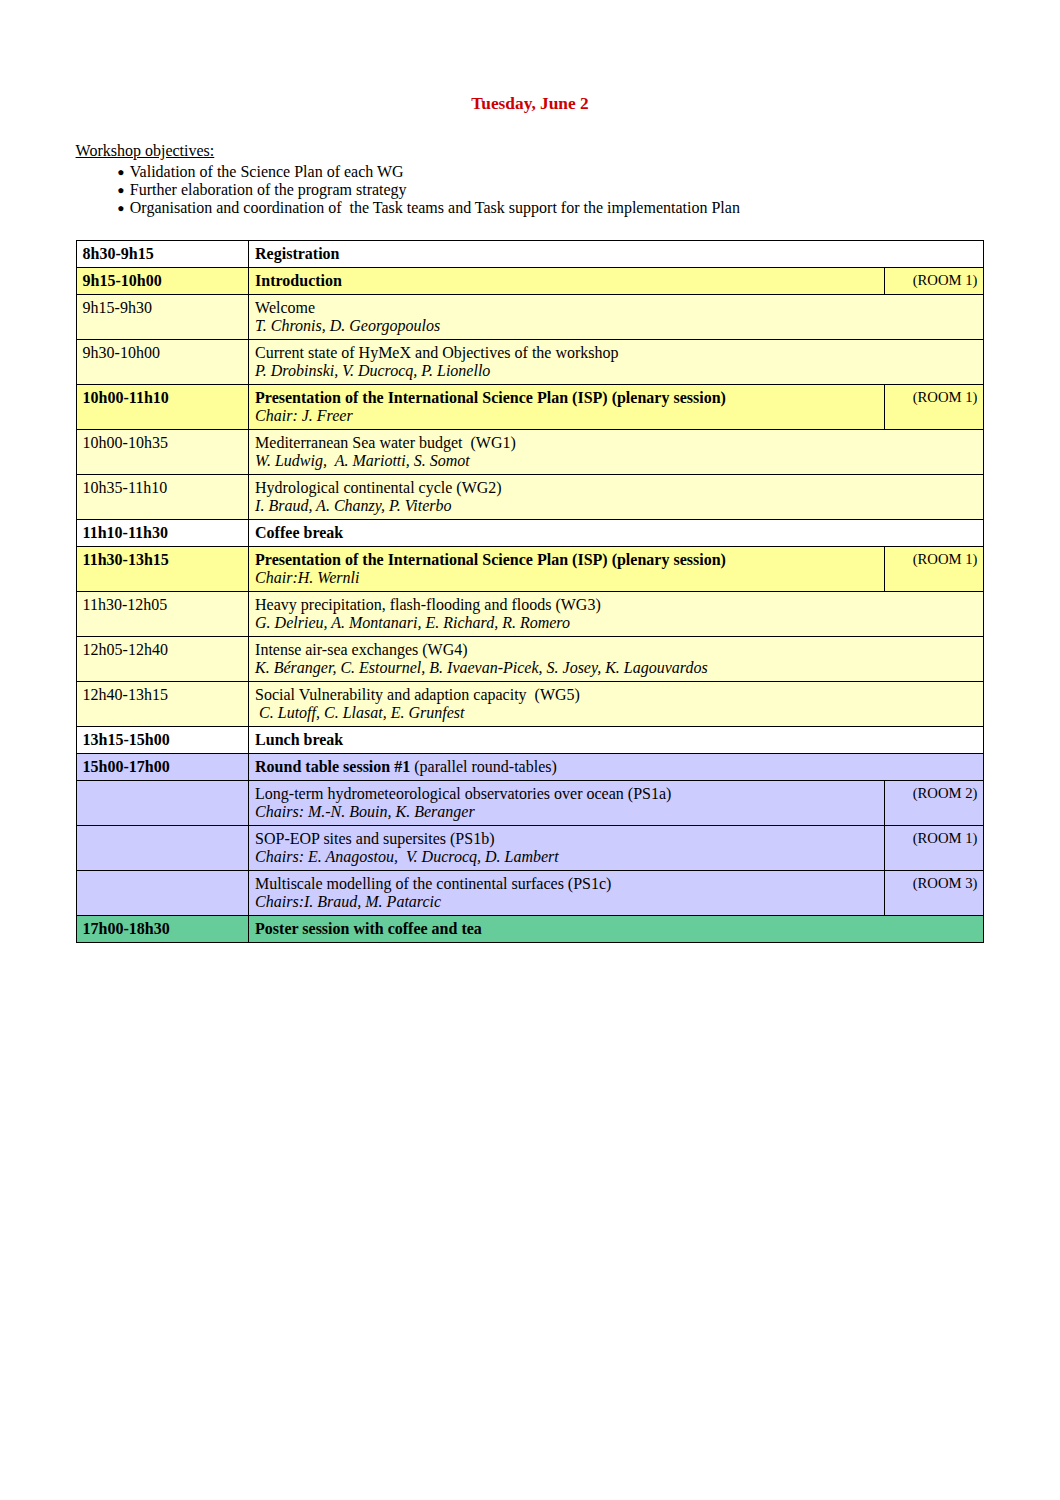Tuesday, June 2
Workshop objectives:
Validation of the Science Plan of each WG
Further elaboration of the program strategy
Organisation and coordination of the Task teams and Task support for the implementation Plan
| 8h30-9h15 | Registration |
| 9h15-10h00 | Introduction | (ROOM 1) |
| 9h15-9h30 | Welcome T. Chronis, D. Georgopoulos |
| 9h30-10h00 | Current state of HyMeX and Objectives of the workshop P. Drobinski, V. Ducrocq, P. Lionello |
| 10h00-11h10 | Presentation of the International Science Plan (ISP) (plenary session) Chair: J. Freer | (ROOM 1) |
| 10h00-10h35 | Mediterranean Sea water budget (WG1) W. Ludwig, A. Mariotti, S. Somot |
| 10h35-11h10 | Hydrological continental cycle (WG2) I. Braud, A. Chanzy, P. Viterbo |
| 11h10-11h30 | Coffee break |
| 11h30-13h15 | Presentation of the International Science Plan (ISP) (plenary session) Chair:H. Wernli | (ROOM 1) |
| 11h30-12h05 | Heavy precipitation, flash-flooding and floods (WG3) G. Delrieu, A. Montanari, E. Richard, R. Romero |
| 12h05-12h40 | Intense air-sea exchanges (WG4) K. Béranger, C. Estournel, B. Ivaevan-Picek, S. Josey, K. Lagouvardos |
| 12h40-13h15 | Social Vulnerability and adaption capacity (WG5) C. Lutoff, C. Llasat, E. Grunfest |
| 13h15-15h00 | Lunch break |
| 15h00-17h00 | Round table session #1 (parallel round-tables) |
| | Long-term hydrometeorological observatories over ocean (PS1a) Chairs: M.-N. Bouin, K. Beranger | (ROOM 2) |
| | SOP-EOP sites and supersites (PS1b) Chairs: E. Anagostou, V. Ducrocq, D. Lambert | (ROOM 1) |
| | Multiscale modelling of the continental surfaces (PS1c) Chairs:I. Braud, M. Patarcic | (ROOM 3) |
| 17h00-18h30 | Poster session with coffee and tea |